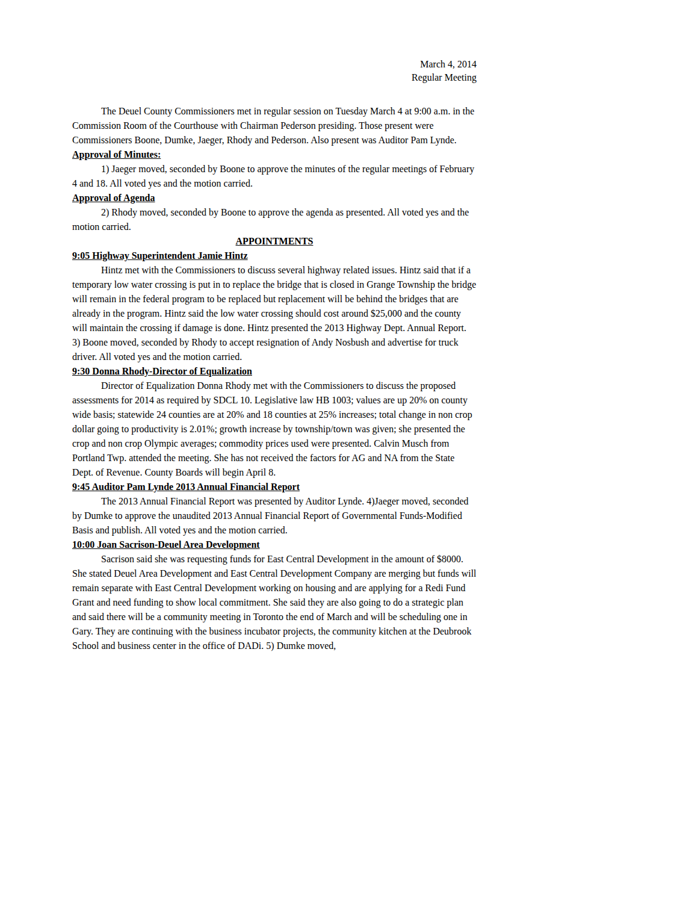March 4, 2014
Regular Meeting
The Deuel County Commissioners met in regular session on Tuesday March 4 at 9:00 a.m. in the Commission Room of the Courthouse with Chairman Pederson presiding. Those present were Commissioners Boone, Dumke, Jaeger, Rhody and Pederson. Also present was Auditor Pam Lynde.
Approval of Minutes:
1) Jaeger moved, seconded by Boone to approve the minutes of the regular meetings of February 4 and 18. All voted yes and the motion carried.
Approval of Agenda
2) Rhody moved, seconded by Boone to approve the agenda as presented. All voted yes and the motion carried.
APPOINTMENTS
9:05 Highway Superintendent Jamie Hintz
Hintz met with the Commissioners to discuss several highway related issues. Hintz said that if a temporary low water crossing is put in to replace the bridge that is closed in Grange Township the bridge will remain in the federal program to be replaced but replacement will be behind the bridges that are already in the program. Hintz said the low water crossing should cost around $25,000 and the county will maintain the crossing if damage is done. Hintz presented the 2013 Highway Dept. Annual Report. 3) Boone moved, seconded by Rhody to accept resignation of Andy Nosbush and advertise for truck driver. All voted yes and the motion carried.
9:30 Donna Rhody-Director of Equalization
Director of Equalization Donna Rhody met with the Commissioners to discuss the proposed assessments for 2014 as required by SDCL 10. Legislative law HB 1003; values are up 20% on county wide basis; statewide 24 counties are at 20% and 18 counties at 25% increases; total change in non crop dollar going to productivity is 2.01%; growth increase by township/town was given; she presented the crop and non crop Olympic averages; commodity prices used were presented. Calvin Musch from Portland Twp. attended the meeting. She has not received the factors for AG and NA from the State Dept. of Revenue. County Boards will begin April 8.
9:45 Auditor Pam Lynde 2013 Annual Financial Report
The 2013 Annual Financial Report was presented by Auditor Lynde. 4)Jaeger moved, seconded by Dumke to approve the unaudited 2013 Annual Financial Report of Governmental Funds-Modified Basis and publish. All voted yes and the motion carried.
10:00 Joan Sacrison-Deuel Area Development
Sacrison said she was requesting funds for East Central Development in the amount of $8000. She stated Deuel Area Development and East Central Development Company are merging but funds will remain separate with East Central Development working on housing and are applying for a Redi Fund Grant and need funding to show local commitment. She said they are also going to do a strategic plan and said there will be a community meeting in Toronto the end of March and will be scheduling one in Gary. They are continuing with the business incubator projects, the community kitchen at the Deubrook School and business center in the office of DADi. 5) Dumke moved,